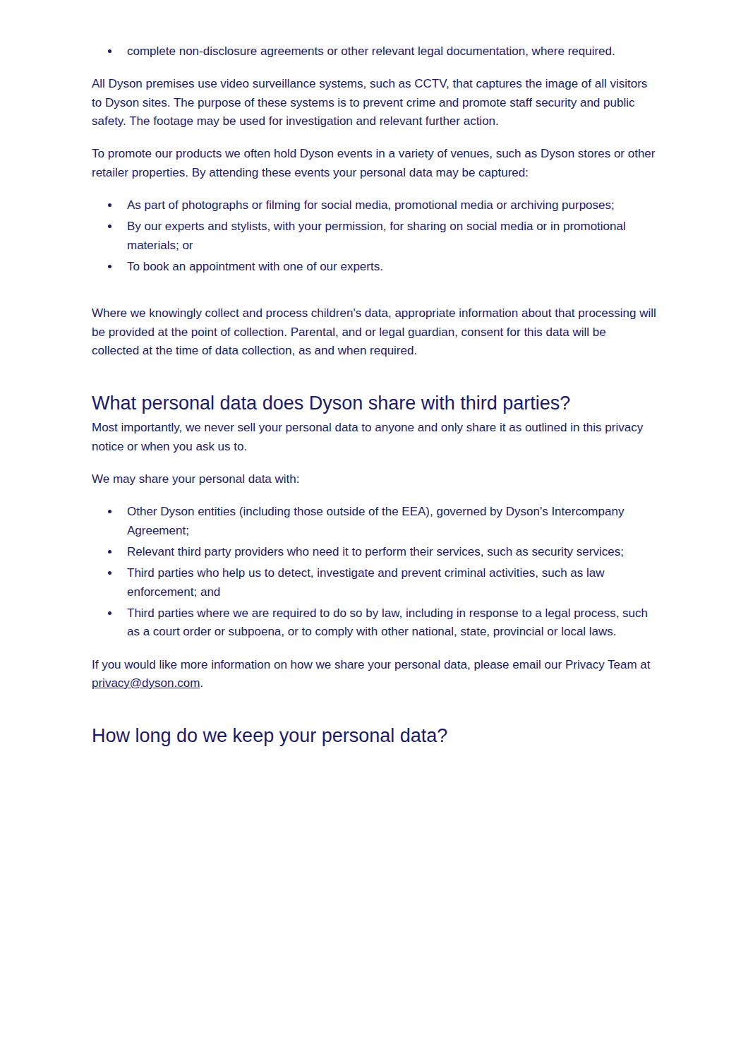complete non-disclosure agreements or other relevant legal documentation, where required.
All Dyson premises use video surveillance systems, such as CCTV, that captures the image of all visitors to Dyson sites. The purpose of these systems is to prevent crime and promote staff security and public safety. The footage may be used for investigation and relevant further action.
To promote our products we often hold Dyson events in a variety of venues, such as Dyson stores or other retailer properties. By attending these events your personal data may be captured:
As part of photographs or filming for social media, promotional media or archiving purposes;
By our experts and stylists, with your permission, for sharing on social media or in promotional materials; or
To book an appointment with one of our experts.
Where we knowingly collect and process children's data, appropriate information about that processing will be provided at the point of collection. Parental, and or legal guardian, consent for this data will be collected at the time of data collection, as and when required.
What personal data does Dyson share with third parties?
Most importantly, we never sell your personal data to anyone and only share it as outlined in this privacy notice or when you ask us to.
We may share your personal data with:
Other Dyson entities (including those outside of the EEA), governed by Dyson's Intercompany Agreement;
Relevant third party providers who need it to perform their services, such as security services;
Third parties who help us to detect, investigate and prevent criminal activities, such as law enforcement; and
Third parties where we are required to do so by law, including in response to a legal process, such as a court order or subpoena, or to comply with other national, state, provincial or local laws.
If you would like more information on how we share your personal data, please email our Privacy Team at privacy@dyson.com.
How long do we keep your personal data?